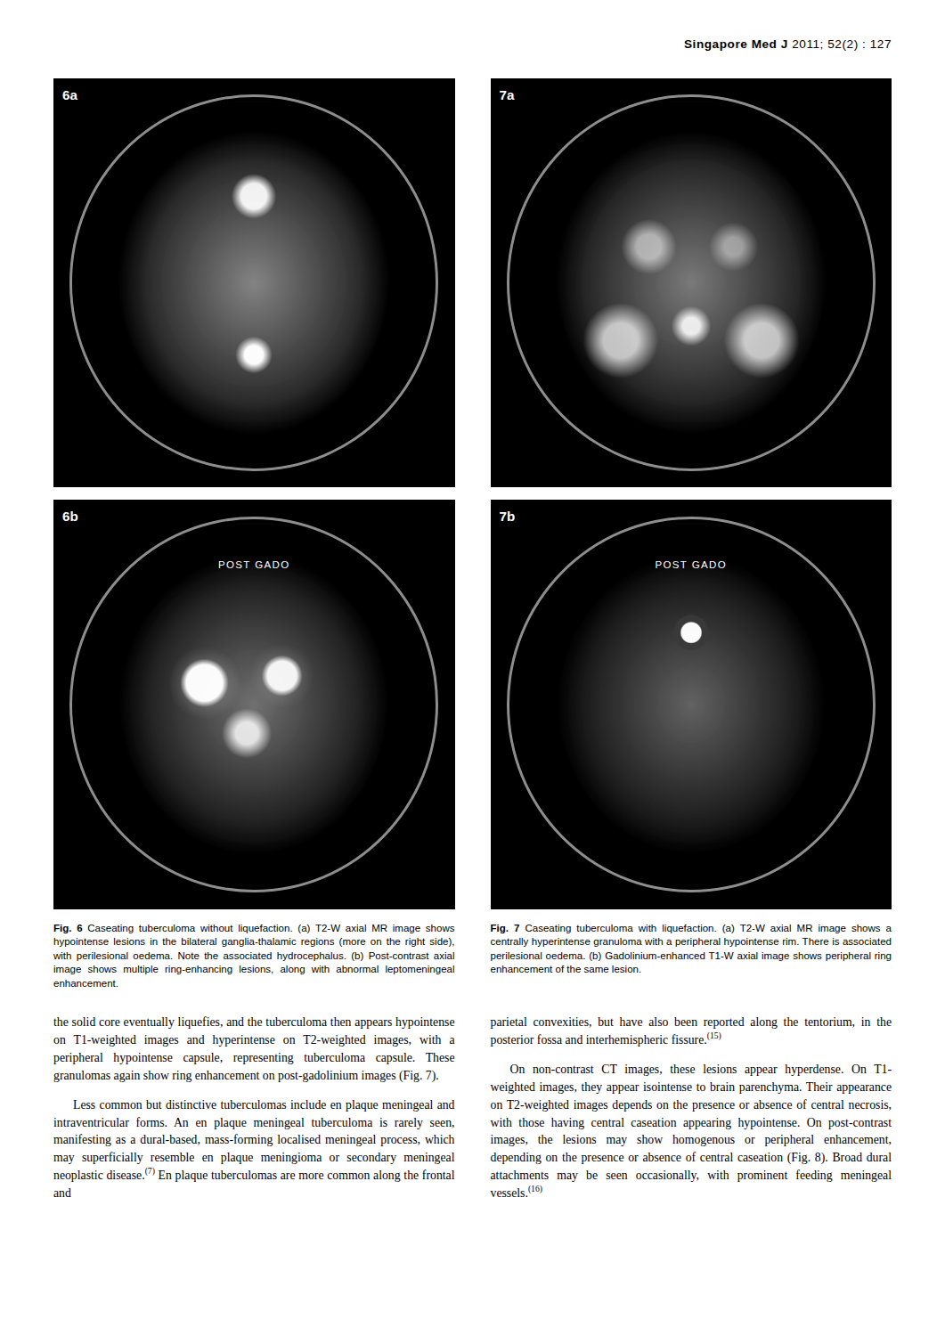Singapore Med J 2011; 52(2) : 127
6a
6b POST GADO
Fig. 6 Caseating tuberculoma without liquefaction. (a) T2-W axial MR image shows hypointense lesions in the bilateral ganglia-thalamic regions (more on the right side), with perilesional oedema. Note the associated hydrocephalus. (b) Post-contrast axial image shows multiple ring-enhancing lesions, along with abnormal leptomeningeal enhancement.
7a
7b POST GADO
Fig. 7 Caseating tuberculoma with liquefaction. (a) T2-W axial MR image shows a centrally hyperintense granuloma with a peripheral hypointense rim. There is associated perilesional oedema. (b) Gadolinium-enhanced T1-W axial image shows peripheral ring enhancement of the same lesion.
the solid core eventually liquefies, and the tuberculoma then appears hypointense on T1-weighted images and hyperintense on T2-weighted images, with a peripheral hypointense capsule, representing tuberculoma capsule. These granulomas again show ring enhancement on post-gadolinium images (Fig. 7).
Less common but distinctive tuberculomas include en plaque meningeal and intraventricular forms. An en plaque meningeal tuberculoma is rarely seen, manifesting as a dural-based, mass-forming localised meningeal process, which may superficially resemble en plaque meningioma or secondary meningeal neoplastic disease.(7) En plaque tuberculomas are more common along the frontal and
parietal convexities, but have also been reported along the tentorium, in the posterior fossa and interhemispheric fissure.(15)
On non-contrast CT images, these lesions appear hyperdense. On T1-weighted images, they appear isointense to brain parenchyma. Their appearance on T2-weighted images depends on the presence or absence of central necrosis, with those having central caseation appearing hypointense. On post-contrast images, the lesions may show homogenous or peripheral enhancement, depending on the presence or absence of central caseation (Fig. 8). Broad dural attachments may be seen occasionally, with prominent feeding meningeal vessels.(16)